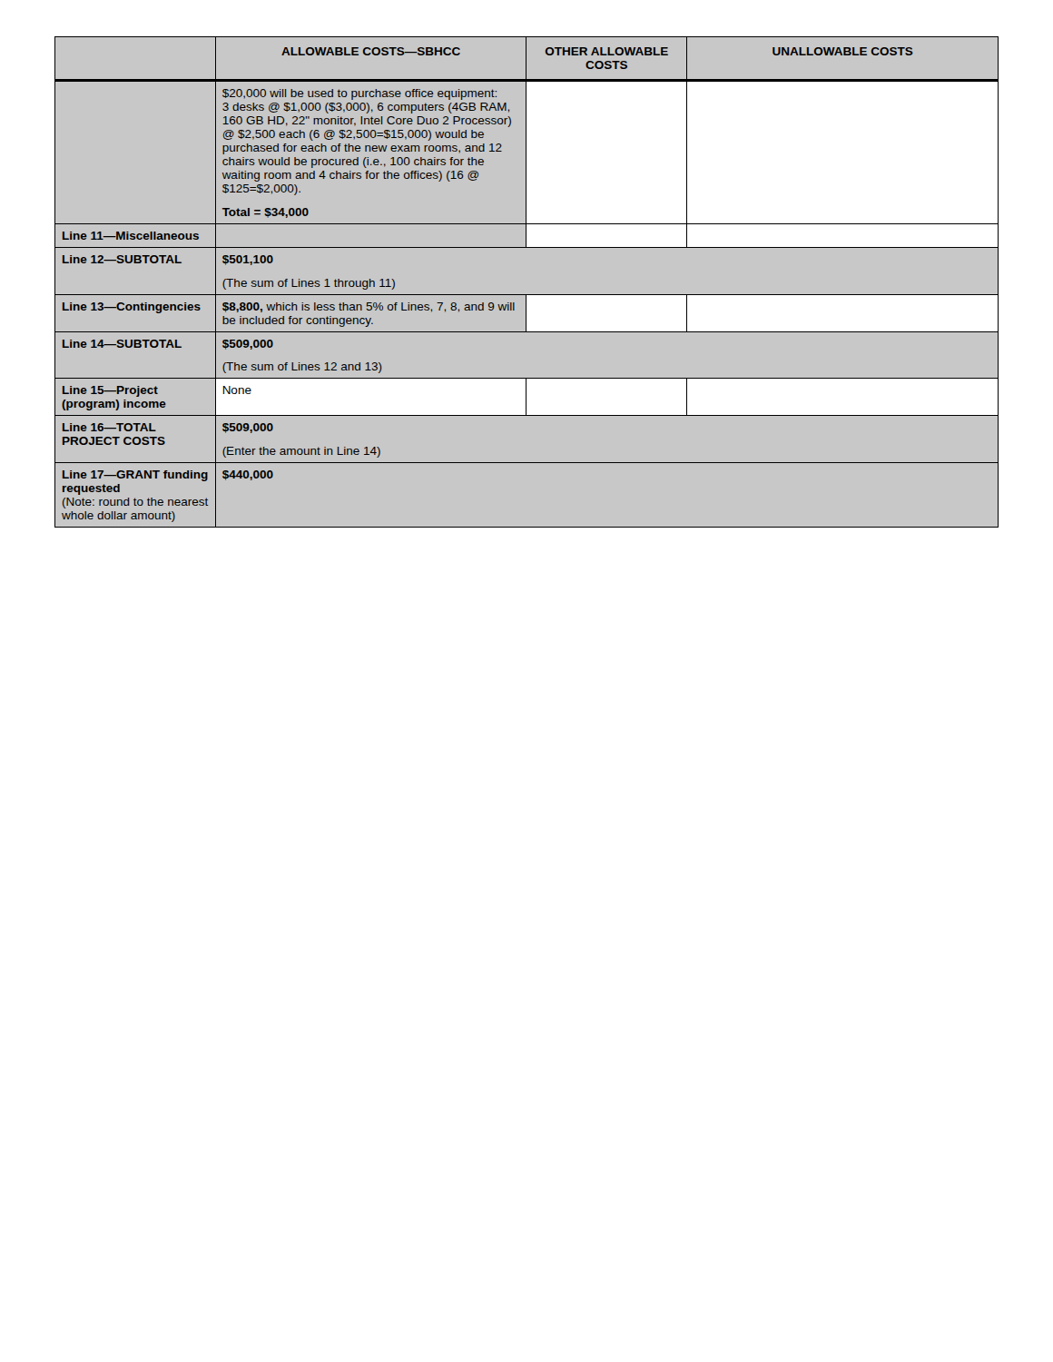| | ALLOWABLE COSTS—SBHCC | OTHER ALLOWABLE COSTS | UNALLOWABLE COSTS |
| --- | --- | --- | --- |
| | $20,000 will be used to purchase office equipment: 3 desks @ $1,000 ($3,000), 6 computers (4GB RAM, 160 GB HD, 22" monitor, Intel Core Duo 2 Processor) @ $2,500 each (6 @ $2,500=$15,000) would be purchased for each of the new exam rooms, and 12 chairs would be procured (i.e., 100 chairs for the waiting room and 4 chairs for the offices) (16 @ $125=$2,000). Total = $34,000 | | |
| Line 11—Miscellaneous | | | |
| Line 12—SUBTOTAL | $501,100 (The sum of Lines 1 through 11) |
| Line 13—Contingencies | $8,800, which is less than 5% of Lines, 7, 8, and 9 will be included for contingency. | | |
| Line 14—SUBTOTAL | $509,000 (The sum of Lines 12 and 13) |
| Line 15—Project (program) income | None | | |
| Line 16—TOTAL PROJECT COSTS | $509,000 (Enter the amount in Line 14) |
| Line 17—GRANT funding requested (Note: round to the nearest whole dollar amount) | $440,000 |